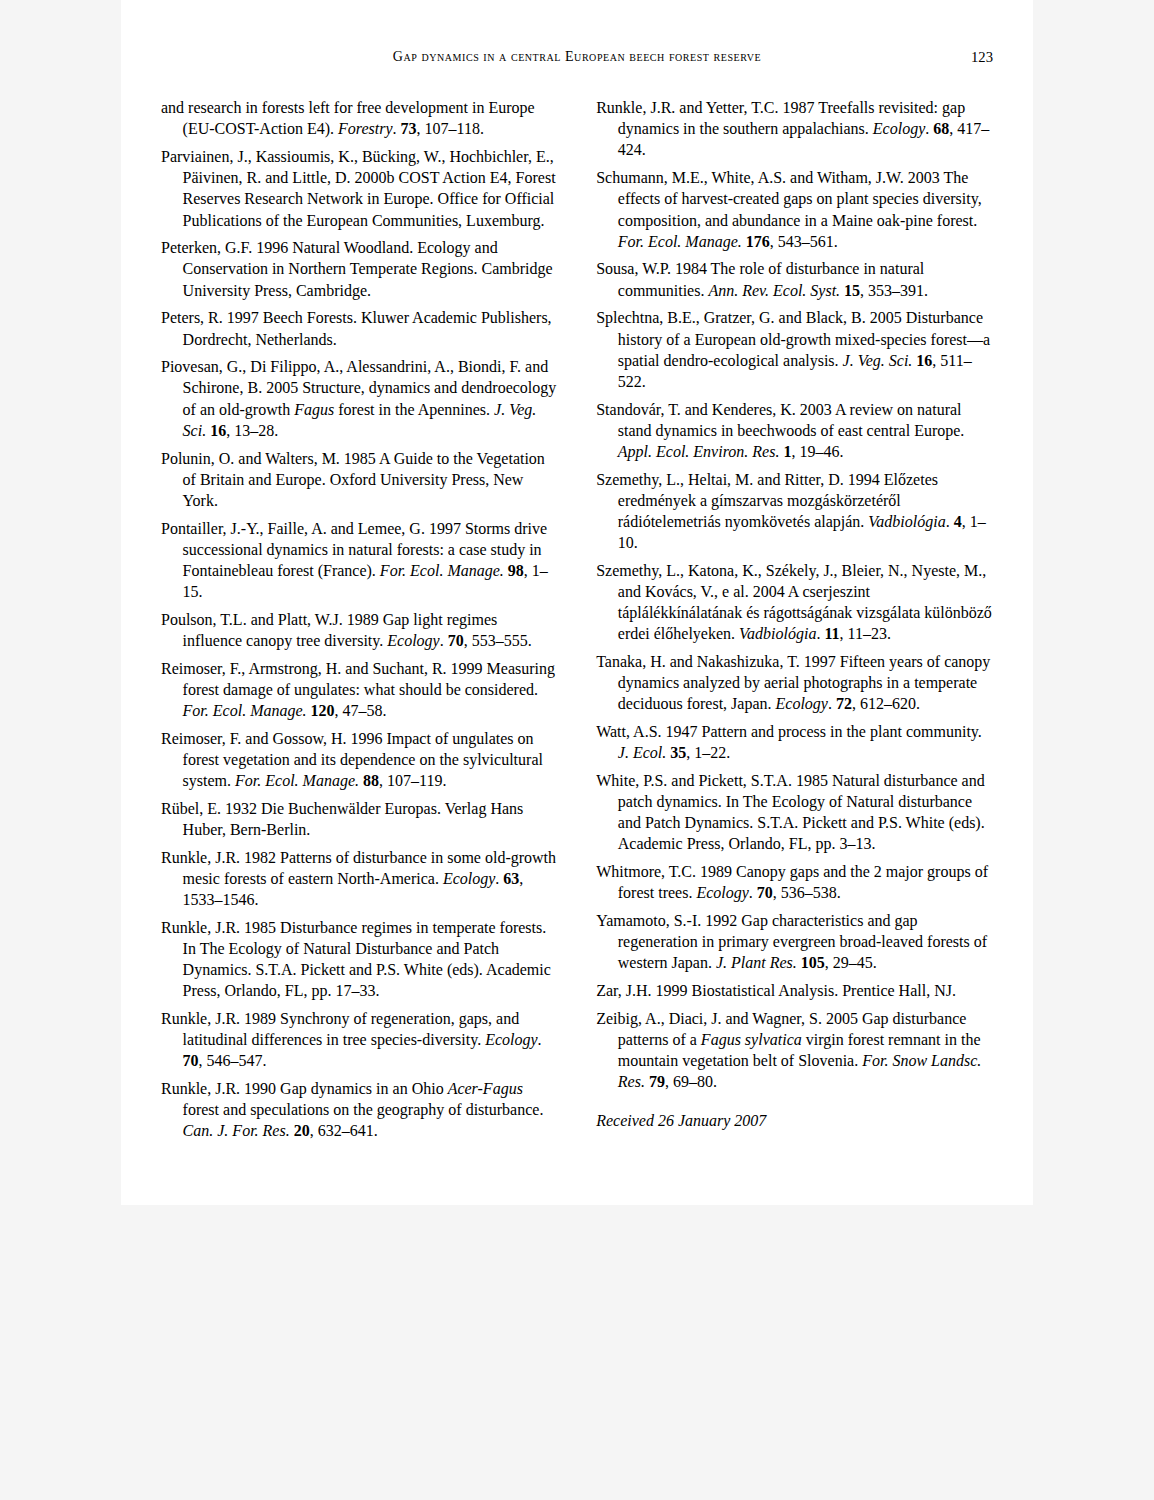Gap dynamics in a central European beech forest reserve 123
and research in forests left for free development in Europe (EU-COST-Action E4). Forestry. 73, 107–118.
Parviainen, J., Kassioumis, K., Bücking, W., Hochbichler, E., Päivinen, R. and Little, D. 2000b COST Action E4, Forest Reserves Research Network in Europe. Office for Official Publications of the European Communities, Luxemburg.
Peterken, G.F. 1996 Natural Woodland. Ecology and Conservation in Northern Temperate Regions. Cambridge University Press, Cambridge.
Peters, R. 1997 Beech Forests. Kluwer Academic Publishers, Dordrecht, Netherlands.
Piovesan, G., Di Filippo, A., Alessandrini, A., Biondi, F. and Schirone, B. 2005 Structure, dynamics and dendroecology of an old-growth Fagus forest in the Apennines. J. Veg. Sci. 16, 13–28.
Polunin, O. and Walters, M. 1985 A Guide to the Vegetation of Britain and Europe. Oxford University Press, New York.
Pontailler, J.-Y., Faille, A. and Lemee, G. 1997 Storms drive successional dynamics in natural forests: a case study in Fontainebleau forest (France). For. Ecol. Manage. 98, 1–15.
Poulson, T.L. and Platt, W.J. 1989 Gap light regimes influence canopy tree diversity. Ecology. 70, 553–555.
Reimoser, F., Armstrong, H. and Suchant, R. 1999 Measuring forest damage of ungulates: what should be considered. For. Ecol. Manage. 120, 47–58.
Reimoser, F. and Gossow, H. 1996 Impact of ungulates on forest vegetation and its dependence on the sylvicultural system. For. Ecol. Manage. 88, 107–119.
Rübel, E. 1932 Die Buchenwälder Europas. Verlag Hans Huber, Bern-Berlin.
Runkle, J.R. 1982 Patterns of disturbance in some old-growth mesic forests of eastern North-America. Ecology. 63, 1533–1546.
Runkle, J.R. 1985 Disturbance regimes in temperate forests. In The Ecology of Natural Disturbance and Patch Dynamics. S.T.A. Pickett and P.S. White (eds). Academic Press, Orlando, FL, pp. 17–33.
Runkle, J.R. 1989 Synchrony of regeneration, gaps, and latitudinal differences in tree species-diversity. Ecology. 70, 546–547.
Runkle, J.R. 1990 Gap dynamics in an Ohio Acer-Fagus forest and speculations on the geography of disturbance. Can. J. For. Res. 20, 632–641.
Runkle, J.R. and Yetter, T.C. 1987 Treefalls revisited: gap dynamics in the southern appalachians. Ecology. 68, 417–424.
Schumann, M.E., White, A.S. and Witham, J.W. 2003 The effects of harvest-created gaps on plant species diversity, composition, and abundance in a Maine oak-pine forest. For. Ecol. Manage. 176, 543–561.
Sousa, W.P. 1984 The role of disturbance in natural communities. Ann. Rev. Ecol. Syst. 15, 353–391.
Splechtna, B.E., Gratzer, G. and Black, B. 2005 Disturbance history of a European old-growth mixed-species forest—a spatial dendro-ecological analysis. J. Veg. Sci. 16, 511–522.
Standovár, T. and Kenderes, K. 2003 A review on natural stand dynamics in beechwoods of east central Europe. Appl. Ecol. Environ. Res. 1, 19–46.
Szemethy, L., Heltai, M. and Ritter, D. 1994 Előzetes eredmények a gímszarvas mozgáskörzetéről rádiótelemetriás nyomkövetés alapján. Vadbiológia. 4, 1–10.
Szemethy, L., Katona, K., Székely, J., Bleier, N., Nyeste, M., and Kovács, V., e al. 2004 A cserjeszint táplálékkínálatának és rágottságának vizsgálata különböző erdei élőhelyeken. Vadbiológia. 11, 11–23.
Tanaka, H. and Nakashizuka, T. 1997 Fifteen years of canopy dynamics analyzed by aerial photographs in a temperate deciduous forest, Japan. Ecology. 72, 612–620.
Watt, A.S. 1947 Pattern and process in the plant community. J. Ecol. 35, 1–22.
White, P.S. and Pickett, S.T.A. 1985 Natural disturbance and patch dynamics. In The Ecology of Natural disturbance and Patch Dynamics. S.T.A. Pickett and P.S. White (eds). Academic Press, Orlando, FL, pp. 3–13.
Whitmore, T.C. 1989 Canopy gaps and the 2 major groups of forest trees. Ecology. 70, 536–538.
Yamamoto, S.-I. 1992 Gap characteristics and gap regeneration in primary evergreen broad-leaved forests of western Japan. J. Plant Res. 105, 29–45.
Zar, J.H. 1999 Biostatistical Analysis. Prentice Hall, NJ.
Zeibig, A., Diaci, J. and Wagner, S. 2005 Gap disturbance patterns of a Fagus sylvatica virgin forest remnant in the mountain vegetation belt of Slovenia. For. Snow Landsc. Res. 79, 69–80.
Received 26 January 2007